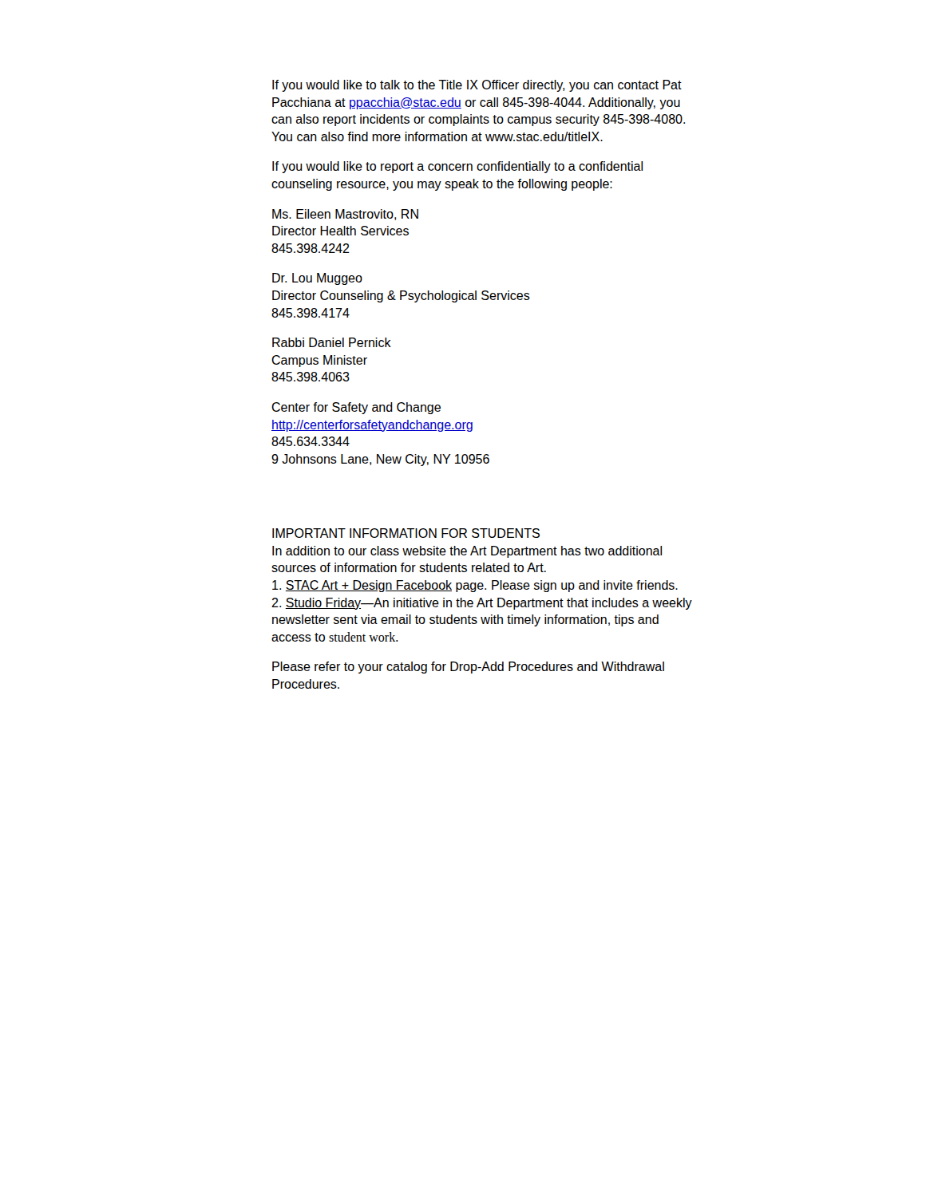If you would like to talk to the Title IX Officer directly, you can contact Pat Pacchiana at ppacchia@stac.edu or call 845-398-4044. Additionally, you can also report incidents or complaints to campus security 845-398-4080. You can also find more information at www.stac.edu/titleIX.
If you would like to report a concern confidentially to a confidential counseling resource, you may speak to the following people:
Ms. Eileen Mastrovito, RN
Director Health Services
845.398.4242
Dr. Lou Muggeo
Director Counseling & Psychological Services
845.398.4174
Rabbi Daniel Pernick
Campus Minister
845.398.4063
Center for Safety and Change
http://centerforsafetyandchange.org
845.634.3344
9 Johnsons Lane, New City, NY 10956
IMPORTANT INFORMATION FOR STUDENTS
In addition to our class website the Art Department has two additional sources of information for students related to Art.
1. STAC Art + Design Facebook page. Please sign up and invite friends.
2. Studio Friday—An initiative in the Art Department that includes a weekly newsletter sent via email to students with timely information, tips and access to student work.
Please refer to your catalog for Drop-Add Procedures and Withdrawal Procedures.